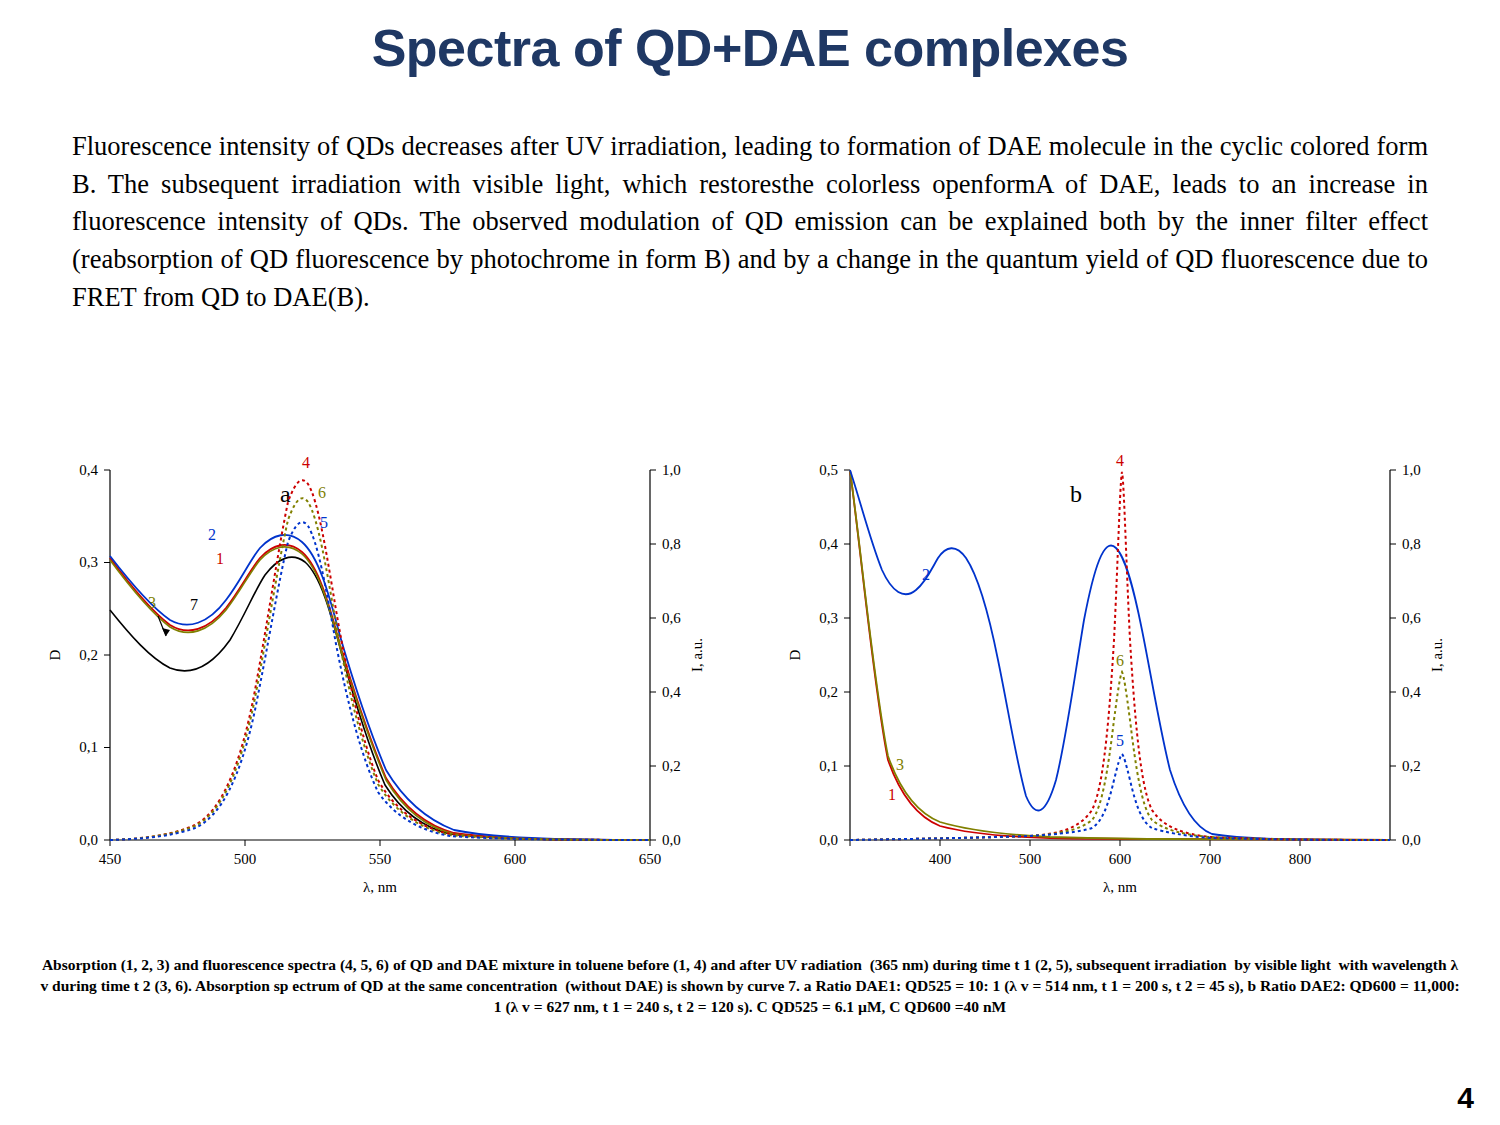Spectra of QD+DAE complexes
Fluorescence intensity of QDs decreases after UV irradiation, leading to formation of DAE molecule in the cyclic colored form B. The subsequent irradiation with visible light, which restoresthe colorless openformA of DAE, leads to an increase in fluorescence intensity of QDs. The observed modulation of QD emission can be explained both by the inner filter effect (reabsorption of QD fluorescence by photochrome in form B) and by a change in the quantum yield of QD fluorescence due to FRET from QD to DAE(B).
0,0 0,1 0,2 0,3 0,4 0,0 0,2 0,4 0,6 0,8 1,0 450 500 550 600 650 D I, a.u. λ, nm a 4 6 5 2 1 3 7
0,0 0,1 0,2 0,3 0,4 0,5 0,0 0,2 0,4 0,6 0,8 1,0 400 500 600 700 800 D I, a.u. λ, nm b 4 6 5 2 3 1
Absorption (1, 2, 3) and fluorescence spectra (4, 5, 6) of QD and DAE mixture in toluene before (1, 4) and after UV radiation (365 nm) during time t 1 (2, 5), subsequent irradiation by visible light with wavelength λ v during time t 2 (3, 6). Absorption sp ectrum of QD at the same concentration (without DAE) is shown by curve 7. a Ratio DAE1: QD525 = 10: 1 (λ v = 514 nm, t 1 = 200 s, t 2 = 45 s), b Ratio DAE2: QD600 = 11,000: 1 (λ v = 627 nm, t 1 = 240 s, t 2 = 120 s). C QD525 = 6.1 µM, C QD600 =40 nM
4